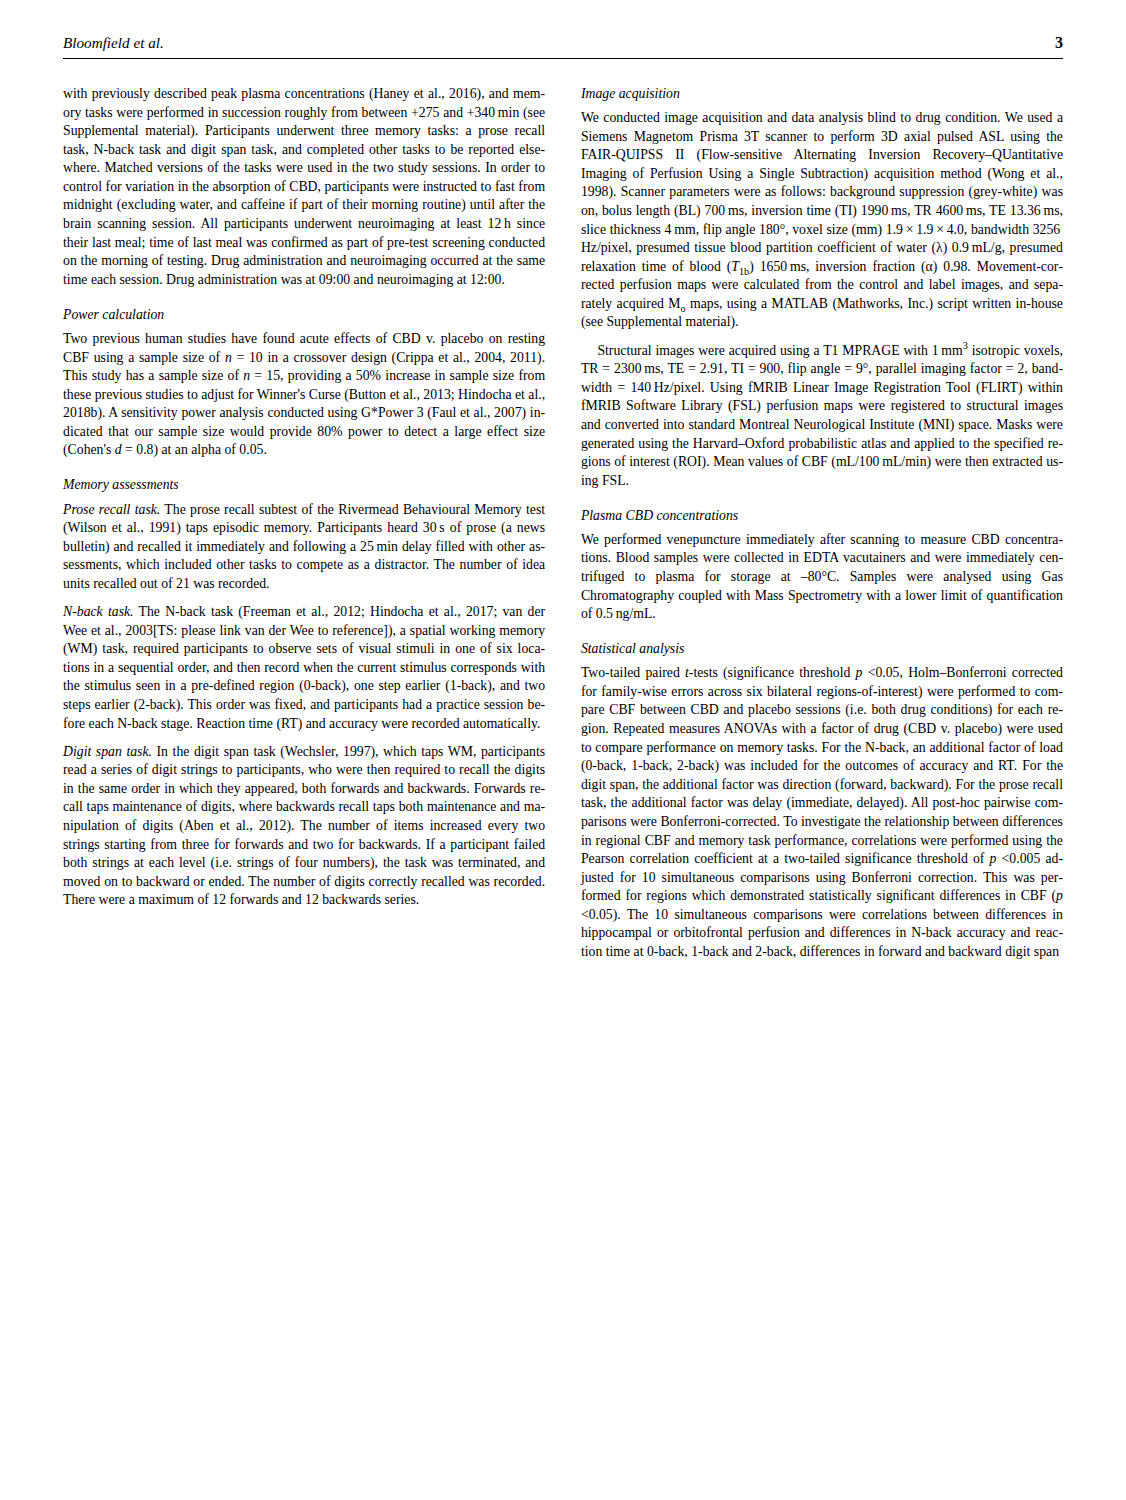Bloomfield et al. 3
with previously described peak plasma concentrations (Haney et al., 2016), and memory tasks were performed in succession roughly from between +275 and +340 min (see Supplemental material). Participants underwent three memory tasks: a prose recall task, N-back task and digit span task, and completed other tasks to be reported elsewhere. Matched versions of the tasks were used in the two study sessions. In order to control for variation in the absorption of CBD, participants were instructed to fast from midnight (excluding water, and caffeine if part of their morning routine) until after the brain scanning session. All participants underwent neuroimaging at least 12 h since their last meal; time of last meal was confirmed as part of pre-test screening conducted on the morning of testing. Drug administration and neuroimaging occurred at the same time each session. Drug administration was at 09:00 and neuroimaging at 12:00.
Power calculation
Two previous human studies have found acute effects of CBD v. placebo on resting CBF using a sample size of n = 10 in a crossover design (Crippa et al., 2004, 2011). This study has a sample size of n = 15, providing a 50% increase in sample size from these previous studies to adjust for Winner's Curse (Button et al., 2013; Hindocha et al., 2018b). A sensitivity power analysis conducted using G*Power 3 (Faul et al., 2007) indicated that our sample size would provide 80% power to detect a large effect size (Cohen's d = 0.8) at an alpha of 0.05.
Memory assessments
Prose recall task. The prose recall subtest of the Rivermead Behavioural Memory test (Wilson et al., 1991) taps episodic memory. Participants heard 30 s of prose (a news bulletin) and recalled it immediately and following a 25 min delay filled with other assessments, which included other tasks to compete as a distractor. The number of idea units recalled out of 21 was recorded.
N-back task. The N-back task (Freeman et al., 2012; Hindocha et al., 2017; van der Wee et al., 2003[TS: please link van der Wee to reference]), a spatial working memory (WM) task, required participants to observe sets of visual stimuli in one of six locations in a sequential order, and then record when the current stimulus corresponds with the stimulus seen in a pre-defined region (0-back), one step earlier (1-back), and two steps earlier (2-back). This order was fixed, and participants had a practice session before each N-back stage. Reaction time (RT) and accuracy were recorded automatically.
Digit span task. In the digit span task (Wechsler, 1997), which taps WM, participants read a series of digit strings to participants, who were then required to recall the digits in the same order in which they appeared, both forwards and backwards. Forwards recall taps maintenance of digits, where backwards recall taps both maintenance and manipulation of digits (Aben et al., 2012). The number of items increased every two strings starting from three for forwards and two for backwards. If a participant failed both strings at each level (i.e. strings of four numbers), the task was terminated, and moved on to backward or ended. The number of digits correctly recalled was recorded. There were a maximum of 12 forwards and 12 backwards series.
Image acquisition
We conducted image acquisition and data analysis blind to drug condition. We used a Siemens Magnetom Prisma 3T scanner to perform 3D axial pulsed ASL using the FAIR-QUIPSS II (Flow-sensitive Alternating Inversion Recovery–QUantitative Imaging of Perfusion Using a Single Subtraction) acquisition method (Wong et al., 1998). Scanner parameters were as follows: background suppression (grey-white) was on, bolus length (BL) 700 ms, inversion time (TI) 1990 ms, TR 4600 ms, TE 13.36 ms, slice thickness 4 mm, flip angle 180°, voxel size (mm) 1.9 × 1.9 × 4.0, bandwidth 3256 Hz/pixel, presumed tissue blood partition coefficient of water (λ) 0.9 mL/g, presumed relaxation time of blood (T1b) 1650 ms, inversion fraction (α) 0.98. Movement-corrected perfusion maps were calculated from the control and label images, and separately acquired Mo maps, using a MATLAB (Mathworks, Inc.) script written in-house (see Supplemental material).
Structural images were acquired using a T1 MPRAGE with 1 mm3 isotropic voxels, TR = 2300 ms, TE = 2.91, TI = 900, flip angle = 9°, parallel imaging factor = 2, bandwidth = 140 Hz/pixel. Using fMRIB Linear Image Registration Tool (FLIRT) within fMRIB Software Library (FSL) perfusion maps were registered to structural images and converted into standard Montreal Neurological Institute (MNI) space. Masks were generated using the Harvard–Oxford probabilistic atlas and applied to the specified regions of interest (ROI). Mean values of CBF (mL/100 mL/min) were then extracted using FSL.
Plasma CBD concentrations
We performed venepuncture immediately after scanning to measure CBD concentrations. Blood samples were collected in EDTA vacutainers and were immediately centrifuged to plasma for storage at –80°C. Samples were analysed using Gas Chromatography coupled with Mass Spectrometry with a lower limit of quantification of 0.5 ng/mL.
Statistical analysis
Two-tailed paired t-tests (significance threshold p <0.05, Holm–Bonferroni corrected for family-wise errors across six bilateral regions-of-interest) were performed to compare CBF between CBD and placebo sessions (i.e. both drug conditions) for each region. Repeated measures ANOVAs with a factor of drug (CBD v. placebo) were used to compare performance on memory tasks. For the N-back, an additional factor of load (0-back, 1-back, 2-back) was included for the outcomes of accuracy and RT. For the digit span, the additional factor was direction (forward, backward). For the prose recall task, the additional factor was delay (immediate, delayed). All post-hoc pairwise comparisons were Bonferroni-corrected. To investigate the relationship between differences in regional CBF and memory task performance, correlations were performed using the Pearson correlation coefficient at a two-tailed significance threshold of p <0.005 adjusted for 10 simultaneous comparisons using Bonferroni correction. This was performed for regions which demonstrated statistically significant differences in CBF (p <0.05). The 10 simultaneous comparisons were correlations between differences in hippocampal or orbitofrontal perfusion and differences in N-back accuracy and reaction time at 0-back, 1-back and 2-back, differences in forward and backward digit span